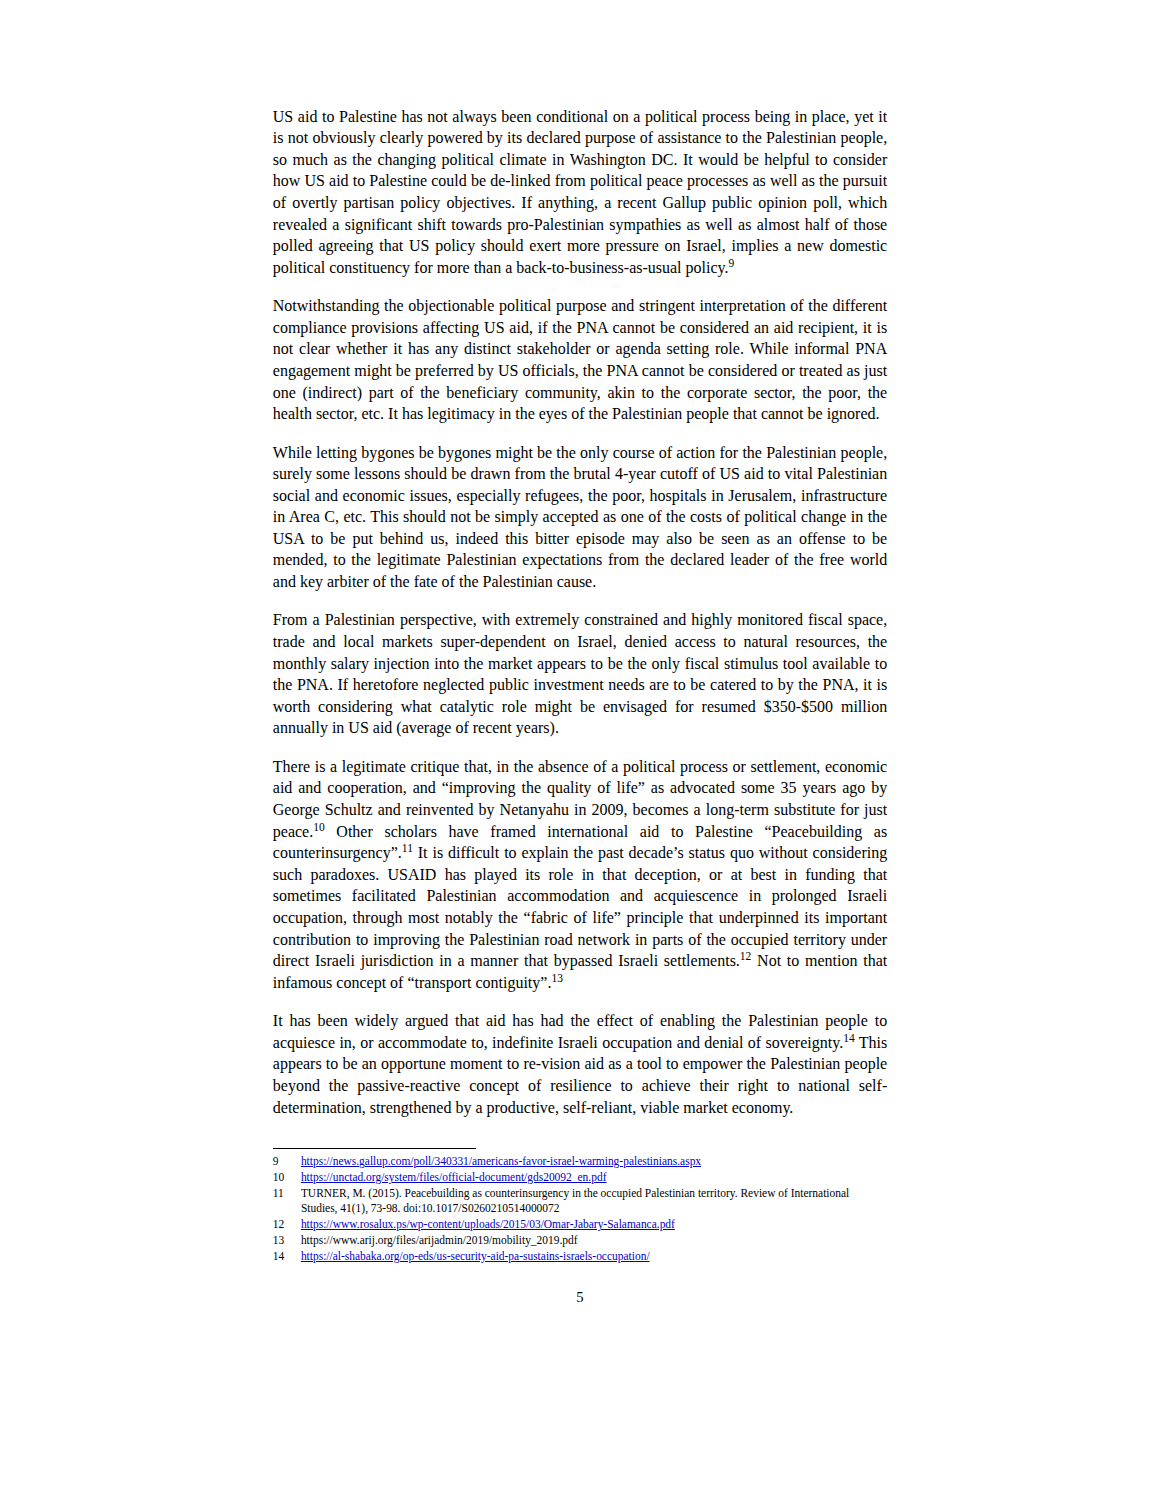US aid to Palestine has not always been conditional on a political process being in place, yet it is not obviously clearly powered by its declared purpose of assistance to the Palestinian people, so much as the changing political climate in Washington DC. It would be helpful to consider how US aid to Palestine could be de-linked from political peace processes as well as the pursuit of overtly partisan policy objectives. If anything, a recent Gallup public opinion poll, which revealed a significant shift towards pro-Palestinian sympathies as well as almost half of those polled agreeing that US policy should exert more pressure on Israel, implies a new domestic political constituency for more than a back-to-business-as-usual policy.9
Notwithstanding the objectionable political purpose and stringent interpretation of the different compliance provisions affecting US aid, if the PNA cannot be considered an aid recipient, it is not clear whether it has any distinct stakeholder or agenda setting role. While informal PNA engagement might be preferred by US officials, the PNA cannot be considered or treated as just one (indirect) part of the beneficiary community, akin to the corporate sector, the poor, the health sector, etc. It has legitimacy in the eyes of the Palestinian people that cannot be ignored.
While letting bygones be bygones might be the only course of action for the Palestinian people, surely some lessons should be drawn from the brutal 4-year cutoff of US aid to vital Palestinian social and economic issues, especially refugees, the poor, hospitals in Jerusalem, infrastructure in Area C, etc. This should not be simply accepted as one of the costs of political change in the USA to be put behind us, indeed this bitter episode may also be seen as an offense to be mended, to the legitimate Palestinian expectations from the declared leader of the free world and key arbiter of the fate of the Palestinian cause.
From a Palestinian perspective, with extremely constrained and highly monitored fiscal space, trade and local markets super-dependent on Israel, denied access to natural resources, the monthly salary injection into the market appears to be the only fiscal stimulus tool available to the PNA. If heretofore neglected public investment needs are to be catered to by the PNA, it is worth considering what catalytic role might be envisaged for resumed $350-$500 million annually in US aid (average of recent years).
There is a legitimate critique that, in the absence of a political process or settlement, economic aid and cooperation, and “improving the quality of life” as advocated some 35 years ago by George Schultz and reinvented by Netanyahu in 2009, becomes a long-term substitute for just peace.10 Other scholars have framed international aid to Palestine “Peacebuilding as counterinsurgency”.11 It is difficult to explain the past decade’s status quo without considering such paradoxes. USAID has played its role in that deception, or at best in funding that sometimes facilitated Palestinian accommodation and acquiescence in prolonged Israeli occupation, through most notably the “fabric of life” principle that underpinned its important contribution to improving the Palestinian road network in parts of the occupied territory under direct Israeli jurisdiction in a manner that bypassed Israeli settlements.12 Not to mention that infamous concept of “transport contiguity”.13
It has been widely argued that aid has had the effect of enabling the Palestinian people to acquiesce in, or accommodate to, indefinite Israeli occupation and denial of sovereignty.14 This appears to be an opportune moment to re-vision aid as a tool to empower the Palestinian people beyond the passive-reactive concept of resilience to achieve their right to national self-determination, strengthened by a productive, self-reliant, viable market economy.
| 9 | https://news.gallup.com/poll/340331/americans-favor-israel-warming-palestinians.aspx |
| 10 | https://unctad.org/system/files/official-document/gds20092_en.pdf |
| 11 | TURNER, M. (2015). Peacebuilding as counterinsurgency in the occupied Palestinian territory. Review of International Studies, 41(1), 73-98. doi:10.1017/S0260210514000072 |
| 12 | https://www.rosalux.ps/wp-content/uploads/2015/03/Omar-Jabary-Salamanca.pdf |
| 13 | https://www.arij.org/files/arijadmin/2019/mobility_2019.pdf |
| 14 | https://al-shabaka.org/op-eds/us-security-aid-pa-sustains-israels-occupation/ |
5